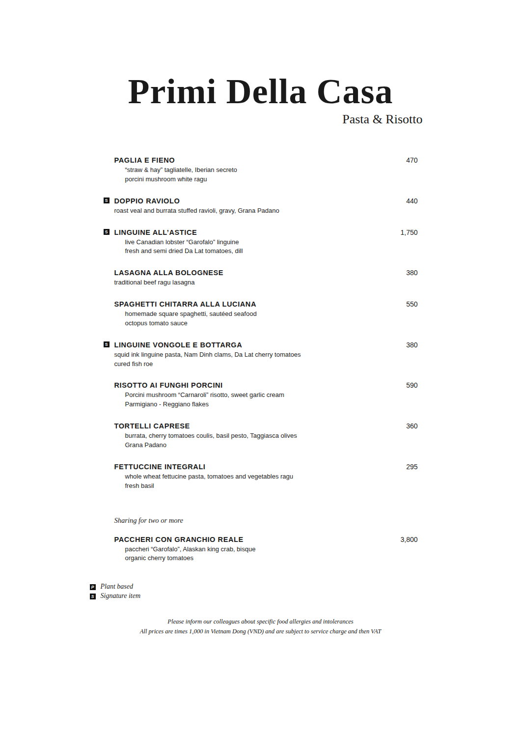Primi Della Casa
Pasta & Risotto
Paglia e Fieno 470
“straw & hay” tagliatelle, Iberian secreto
porcini mushroom white ragu
S
Doppio Raviolo 440
roast veal and burrata stuffed ravioli, gravy, Grana Padano
S
Linguine all’Astice 1,750
live Canadian lobster “Garofalo” linguine
fresh and semi dried Da Lat tomatoes, dill
Lasagna alla Bolognese 380
traditional beef ragu lasagna
Spaghetti Chitarra alla Luciana 550
homemade square spaghetti, sautéed seafood
octopus tomato sauce
S
Linguine Vongole e Bottarga 380
squid ink linguine pasta, Nam Dinh clams, Da Lat cherry tomatoes
cured fish roe
Risotto ai Funghi Porcini 590
Porcini mushroom “Carnaroli” risotto, sweet garlic cream
Parmigiano - Reggiano flakes
Tortelli Caprese 360
burrata, cherry tomatoes coulis, basil pesto, Taggiasca olives
Grana Padano
Fettuccine Integrali 295
whole wheat fettucine pasta, tomatoes and vegetables ragu
fresh basil
Sharing for two or more
Paccheri con Granchio Reale 3,800
paccheri “Garofalo”, Alaskan king crab, bisque
organic cherry tomatoes
PPlant based
SSignature item
Please inform our colleagues about specific food allergies and intolerances
All prices are times 1,000 in Vietnam Dong (VND) and are subject to service charge and then VAT